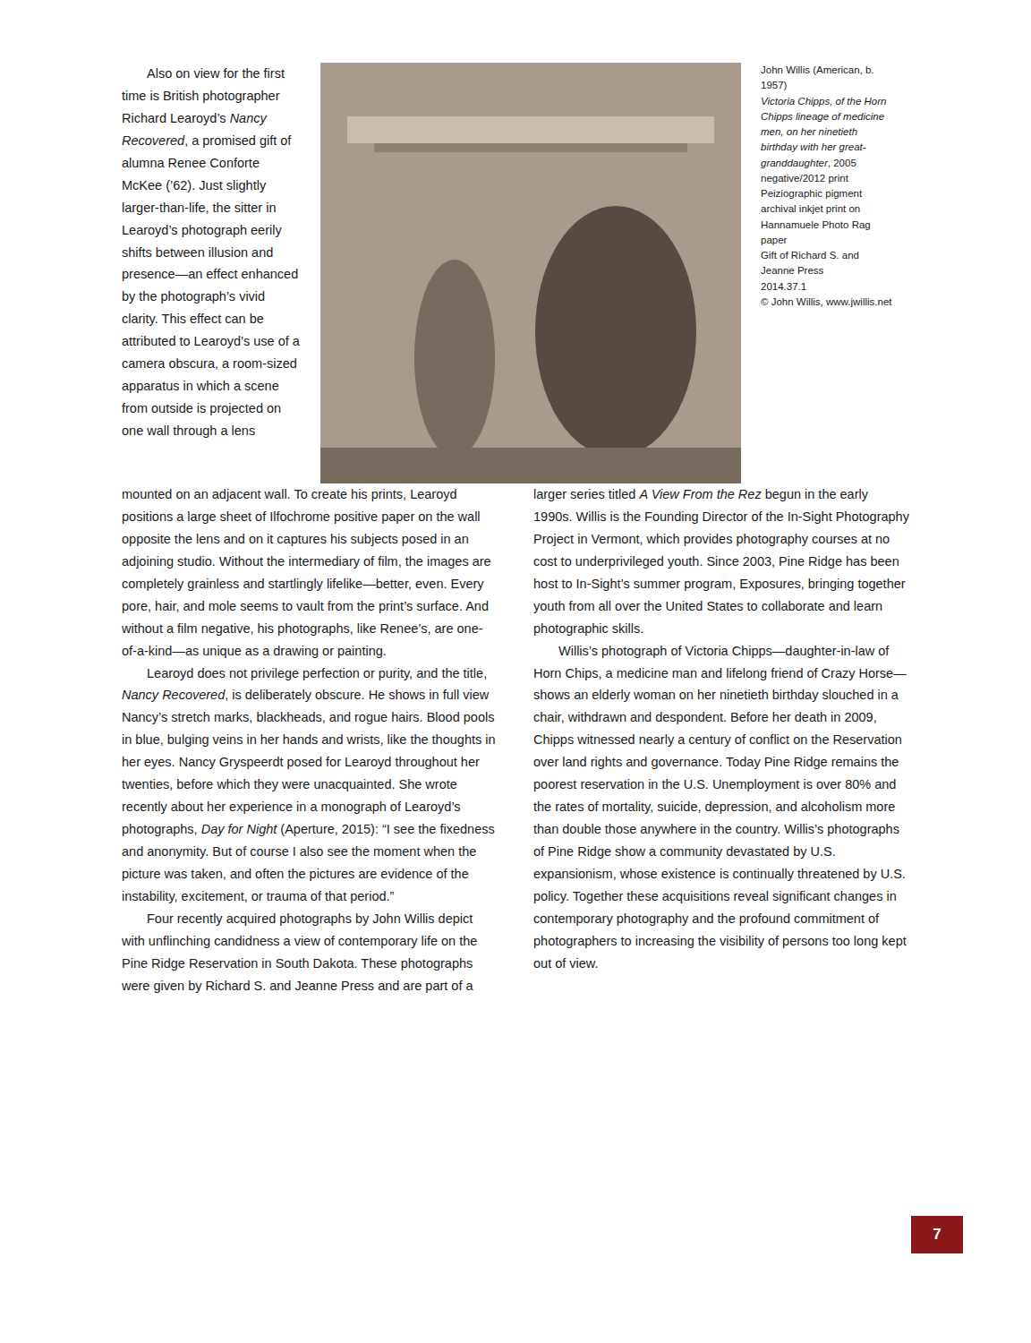Also on view for the first time is British photographer Richard Learoyd’s Nancy Recovered, a promised gift of alumna Renee Conforte McKee (’62). Just slightly larger-than-life, the sitter in Learoyd’s photograph eerily shifts between illusion and presence—an effect enhanced by the photograph’s vivid clarity. This effect can be attributed to Learoyd’s use of a camera obscura, a room-sized apparatus in which a scene from outside is projected on one wall through a lens
John Willis (American, b. 1957)
Victoria Chipps, of the Horn Chipps lineage of medicine men, on her ninetieth birthday with her great-granddaughter, 2005 negative/2012 print
Peiziographic pigment archival inkjet print on Hannamuele Photo Rag paper
Gift of Richard S. and Jeanne Press
2014.37.1
© John Willis, www.jwillis.net
mounted on an adjacent wall. To create his prints, Learoyd positions a large sheet of Ilfochrome positive paper on the wall opposite the lens and on it captures his subjects posed in an adjoining studio. Without the intermediary of film, the images are completely grainless and startlingly lifelike—better, even. Every pore, hair, and mole seems to vault from the print’s surface. And without a film negative, his photographs, like Renee’s, are one-of-a-kind—as unique as a drawing or painting.
Learoyd does not privilege perfection or purity, and the title, Nancy Recovered, is deliberately obscure. He shows in full view Nancy’s stretch marks, blackheads, and rogue hairs. Blood pools in blue, bulging veins in her hands and wrists, like the thoughts in her eyes. Nancy Gryspeerdt posed for Learoyd throughout her twenties, before which they were unacquainted. She wrote recently about her experience in a monograph of Learoyd’s photographs, Day for Night (Aperture, 2015): “I see the fixedness and anonymity. But of course I also see the moment when the picture was taken, and often the pictures are evidence of the instability, excitement, or trauma of that period.”
Four recently acquired photographs by John Willis depict with unflinching candidness a view of contemporary life on the Pine Ridge Reservation in South Dakota. These photographs were given by Richard S. and Jeanne Press and are part of a
larger series titled A View From the Rez begun in the early 1990s. Willis is the Founding Director of the In-Sight Photography Project in Vermont, which provides photography courses at no cost to underprivileged youth. Since 2003, Pine Ridge has been host to In-Sight’s summer program, Exposures, bringing together youth from all over the United States to collaborate and learn photographic skills.
Willis’s photograph of Victoria Chipps—daughter-in-law of Horn Chips, a medicine man and lifelong friend of Crazy Horse—shows an elderly woman on her ninetieth birthday slouched in a chair, withdrawn and despondent. Before her death in 2009, Chipps witnessed nearly a century of conflict on the Reservation over land rights and governance. Today Pine Ridge remains the poorest reservation in the U.S. Unemployment is over 80% and the rates of mortality, suicide, depression, and alcoholism more than double those anywhere in the country. Willis’s photographs of Pine Ridge show a community devastated by U.S. expansionism, whose existence is continually threatened by U.S. policy. Together these acquisitions reveal significant changes in contemporary photography and the profound commitment of photographers to increasing the visibility of persons too long kept out of view.
7